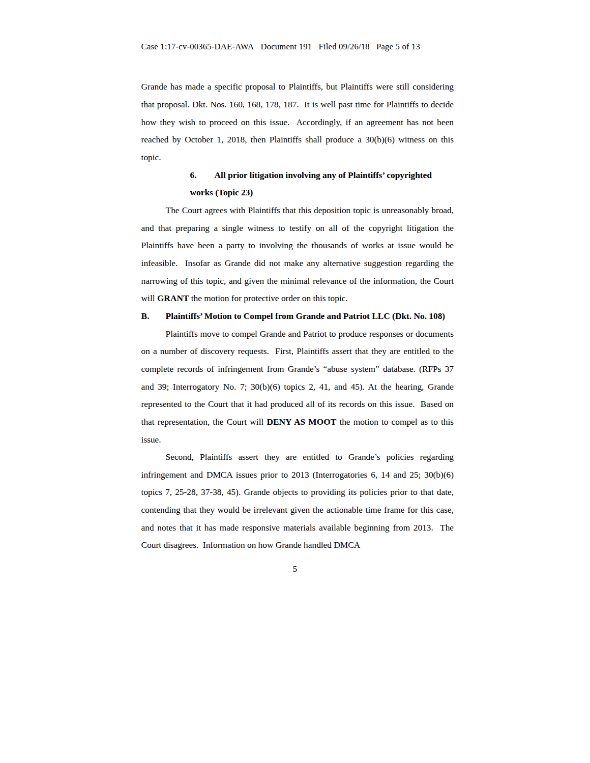Case 1:17-cv-00365-DAE-AWA Document 191 Filed 09/26/18 Page 5 of 13
Grande has made a specific proposal to Plaintiffs, but Plaintiffs were still considering that proposal. Dkt. Nos. 160, 168, 178, 187. It is well past time for Plaintiffs to decide how they wish to proceed on this issue. Accordingly, if an agreement has not been reached by October 1, 2018, then Plaintiffs shall produce a 30(b)(6) witness on this topic.
6. All prior litigation involving any of Plaintiffs’ copyrighted works (Topic 23)
The Court agrees with Plaintiffs that this deposition topic is unreasonably broad, and that preparing a single witness to testify on all of the copyright litigation the Plaintiffs have been a party to involving the thousands of works at issue would be infeasible. Insofar as Grande did not make any alternative suggestion regarding the narrowing of this topic, and given the minimal relevance of the information, the Court will GRANT the motion for protective order on this topic.
B. Plaintiffs’ Motion to Compel from Grande and Patriot LLC (Dkt. No. 108)
Plaintiffs move to compel Grande and Patriot to produce responses or documents on a number of discovery requests. First, Plaintiffs assert that they are entitled to the complete records of infringement from Grande’s “abuse system” database. (RFPs 37 and 39; Interrogatory No. 7; 30(b)(6) topics 2, 41, and 45). At the hearing, Grande represented to the Court that it had produced all of its records on this issue. Based on that representation, the Court will DENY AS MOOT the motion to compel as to this issue.
Second, Plaintiffs assert they are entitled to Grande’s policies regarding infringement and DMCA issues prior to 2013 (Interrogatories 6, 14 and 25; 30(b)(6) topics 7, 25-28, 37-38, 45). Grande objects to providing its policies prior to that date, contending that they would be irrelevant given the actionable time frame for this case, and notes that it has made responsive materials available beginning from 2013. The Court disagrees. Information on how Grande handled DMCA
5